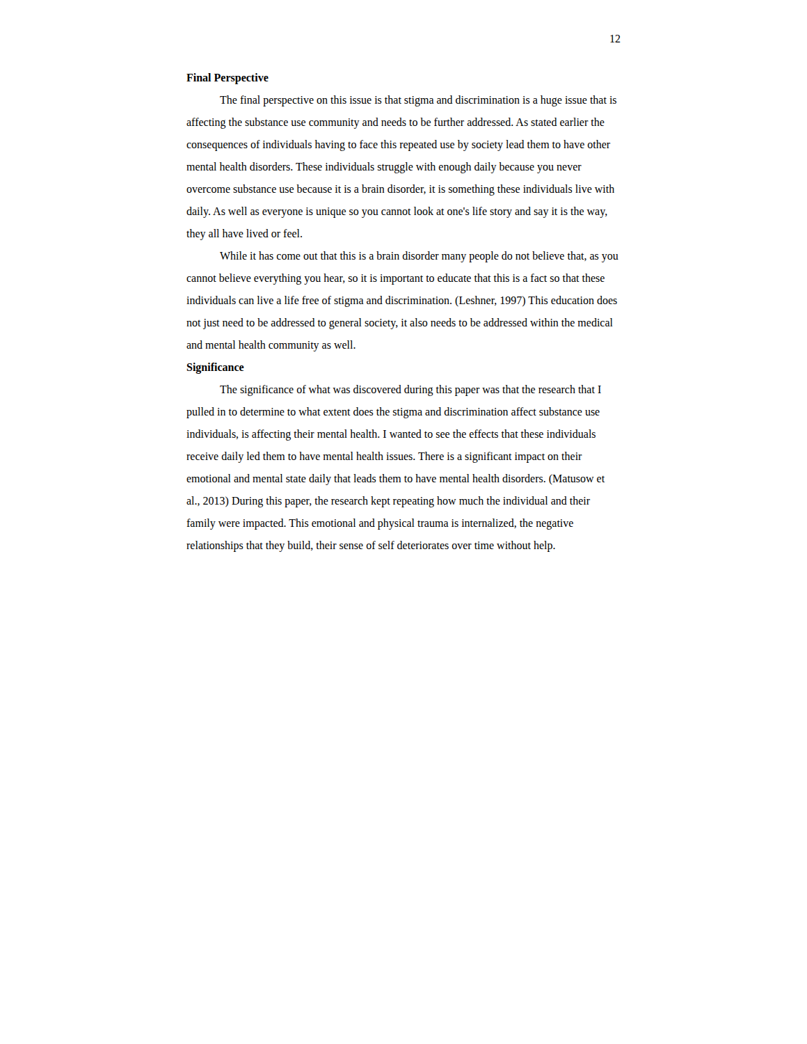12
Final Perspective
The final perspective on this issue is that stigma and discrimination is a huge issue that is affecting the substance use community and needs to be further addressed. As stated earlier the consequences of individuals having to face this repeated use by society lead them to have other mental health disorders. These individuals struggle with enough daily because you never overcome substance use because it is a brain disorder, it is something these individuals live with daily. As well as everyone is unique so you cannot look at one's life story and say it is the way, they all have lived or feel.
While it has come out that this is a brain disorder many people do not believe that, as you cannot believe everything you hear, so it is important to educate that this is a fact so that these individuals can live a life free of stigma and discrimination. (Leshner, 1997) This education does not just need to be addressed to general society, it also needs to be addressed within the medical and mental health community as well.
Significance
The significance of what was discovered during this paper was that the research that I pulled in to determine to what extent does the stigma and discrimination affect substance use individuals, is affecting their mental health. I wanted to see the effects that these individuals receive daily led them to have mental health issues. There is a significant impact on their emotional and mental state daily that leads them to have mental health disorders. (Matusow et al., 2013) During this paper, the research kept repeating how much the individual and their family were impacted. This emotional and physical trauma is internalized, the negative relationships that they build, their sense of self deteriorates over time without help.